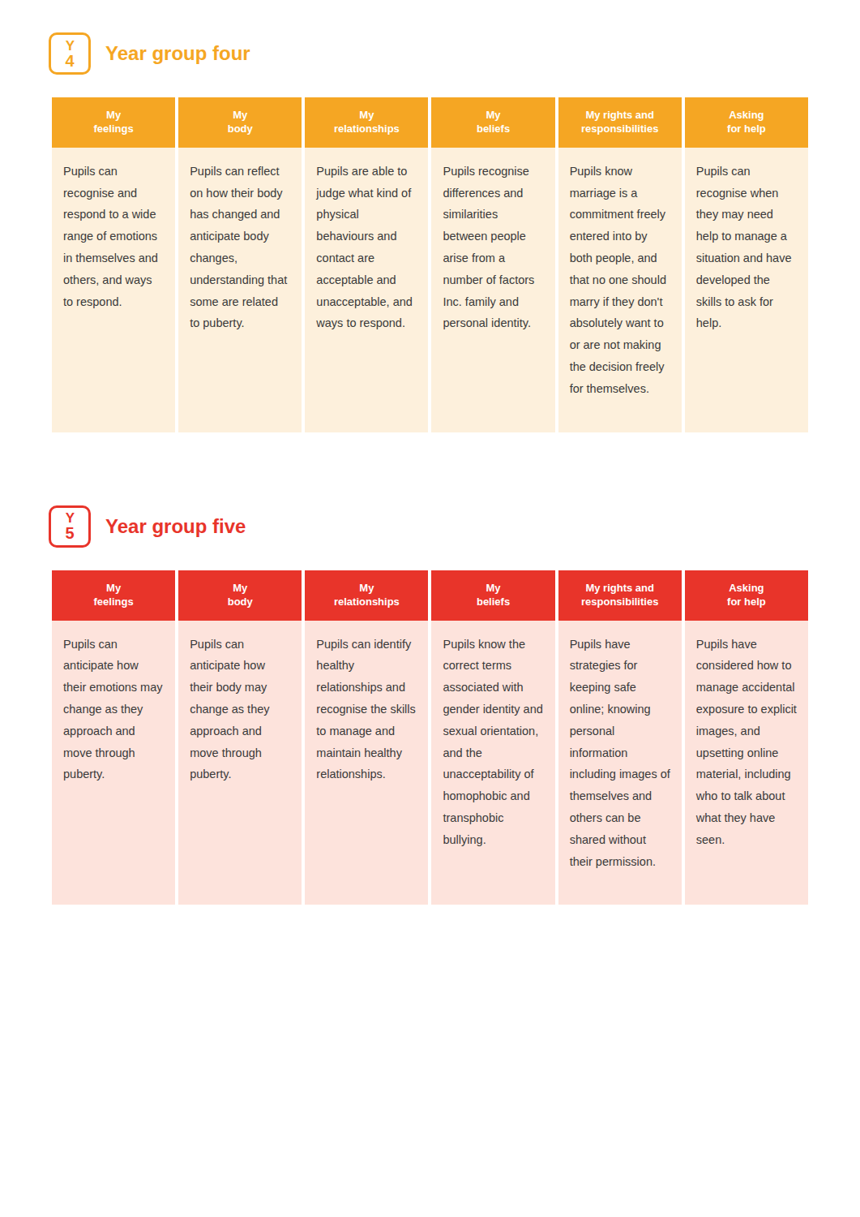Y 4
Year group four
| My feelings | My body | My relationships | My beliefs | My rights and responsibilities | Asking for help |
| --- | --- | --- | --- | --- | --- |
| Pupils can recognise and respond to a wide range of emotions in themselves and others, and ways to respond. | Pupils can reflect on how their body has changed and anticipate body changes, understanding that some are related to puberty. | Pupils are able to judge what kind of physical behaviours and contact are acceptable and unacceptable, and ways to respond. | Pupils recognise differences and similarities between people arise from a number of factors Inc. family and personal identity. | Pupils know marriage is a commitment freely entered into by both people, and that no one should marry if they don't absolutely want to or are not making the decision freely for themselves. | Pupils can recognise when they may need help to manage a situation and have developed the skills to ask for help. |
Y 5
Year group five
| My feelings | My body | My relationships | My beliefs | My rights and responsibilities | Asking for help |
| --- | --- | --- | --- | --- | --- |
| Pupils can anticipate how their emotions may change as they approach and move through puberty. | Pupils can anticipate how their body may change as they approach and move through puberty. | Pupils can identify healthy relationships and recognise the skills to manage and maintain healthy relationships. | Pupils know the correct terms associated with gender identity and sexual orientation, and the unacceptability of homophobic and transphobic bullying. | Pupils have strategies for keeping safe online; knowing personal information including images of themselves and others can be shared without their permission. | Pupils have considered how to manage accidental exposure to explicit images, and upsetting online material, including who to talk about what they have seen. |